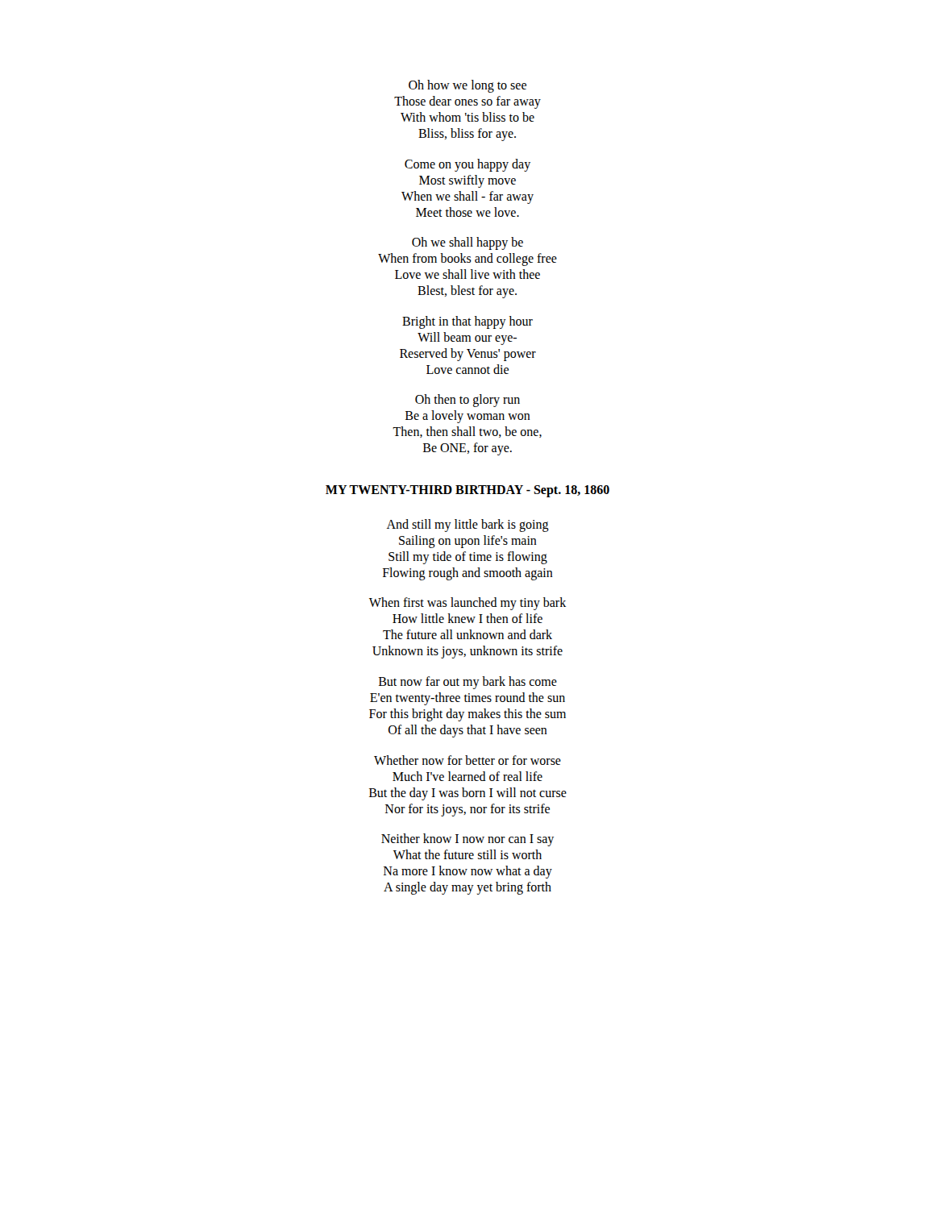Oh how we long to see
Those dear ones so far away
With whom 'tis bliss to be
Bliss, bliss for aye.
Come on you happy day
Most swiftly move
When we shall - far away
Meet those we love.
Oh we shall happy be
When from books and college free
Love we shall live with thee
Blest, blest for aye.
Bright in that happy hour
Will beam our eye-
Reserved by Venus' power
Love cannot die
Oh then to glory run
Be a lovely woman won
Then, then shall two, be one,
Be ONE, for aye.
MY TWENTY-THIRD BIRTHDAY - Sept. 18, 1860
And still my little bark is going
Sailing on upon life's main
Still my tide of time is flowing
Flowing rough and smooth again
When first was launched my tiny bark
How little knew I then of life
The future all unknown and dark
Unknown its joys, unknown its strife
But now far out my bark has come
E'en twenty-three times round the sun
For this bright day makes this the sum
Of all the days that I have seen
Whether now for better or for worse
Much I've learned of real life
But the day I was born I will not curse
Nor for its joys, nor for its strife
Neither know I now nor can I say
What the future still is worth
Na more I know now what a day
A single day may yet bring forth